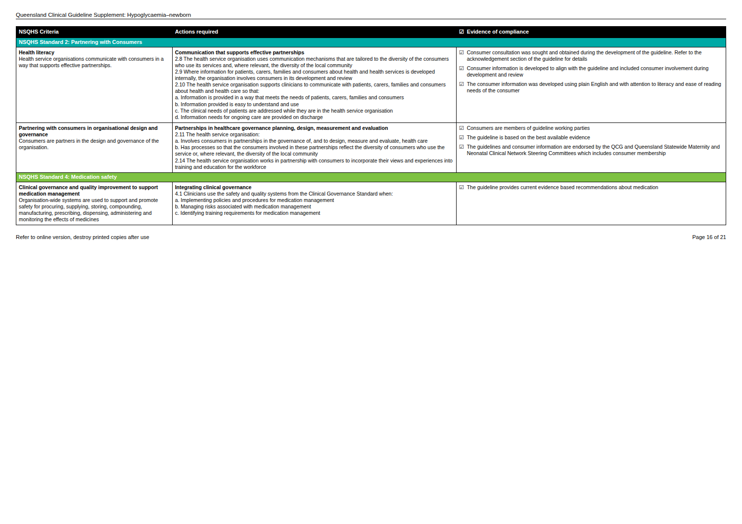Queensland Clinical Guideline Supplement: Hypoglycaemia–newborn
| NSQHS Criteria | Actions required | ☑ Evidence of compliance |
| --- | --- | --- |
| NSQHS Standard 2: Partnering with Consumers |
| Health literacy Health service organisations communicate with consumers in a way that supports effective partnerships. | Communication that supports effective partnerships 2.8 The health service organisation uses communication mechanisms that are tailored to the diversity of the consumers who use its services and, where relevant, the diversity of the local community 2.9 Where information for patients, carers, families and consumers about health and health services is developed internally, the organisation involves consumers in its development and review 2.10 The health service organisation supports clinicians to communicate with patients, carers, families and consumers about health and health care so that: a. Information is provided in a way that meets the needs of patients, carers, families and consumers b. Information provided is easy to understand and use c. The clinical needs of patients are addressed while they are in the health service organisation d. Information needs for ongoing care are provided on discharge | Consumer consultation was sought and obtained during the development of the guideline. Refer to the acknowledgement section of the guideline for details Consumer information is developed to align with the guideline and included consumer involvement during development and review The consumer information was developed using plain English and with attention to literacy and ease of reading needs of the consumer |
| Partnering with consumers in organisational design and governance Consumers are partners in the design and governance of the organisation. | Partnerships in healthcare governance planning, design, measurement and evaluation 2.11 The health service organisation: a. Involves consumers in partnerships in the governance of, and to design, measure and evaluate, health care b. Has processes so that the consumers involved in these partnerships reflect the diversity of consumers who use the service or, where relevant, the diversity of the local community 2.14 The health service organisation works in partnership with consumers to incorporate their views and experiences into training and education for the workforce | Consumers are members of guideline working parties The guideline is based on the best available evidence The guidelines and consumer information are endorsed by the QCG and Queensland Statewide Maternity and Neonatal Clinical Network Steering Committees which includes consumer membership |
| NSQHS Standard 4: Medication safety |
| Clinical governance and quality improvement to support medication management Organisation-wide systems are used to support and promote safety for procuring, supplying, storing, compounding, manufacturing, prescribing, dispensing, administering and monitoring the effects of medicines | Integrating clinical governance 4.1 Clinicians use the safety and quality systems from the Clinical Governance Standard when: a. Implementing policies and procedures for medication management b. Managing risks associated with medication management c. Identifying training requirements for medication management | The guideline provides current evidence based recommendations about medication |
Refer to online version, destroy printed copies after use
Page 16 of 21